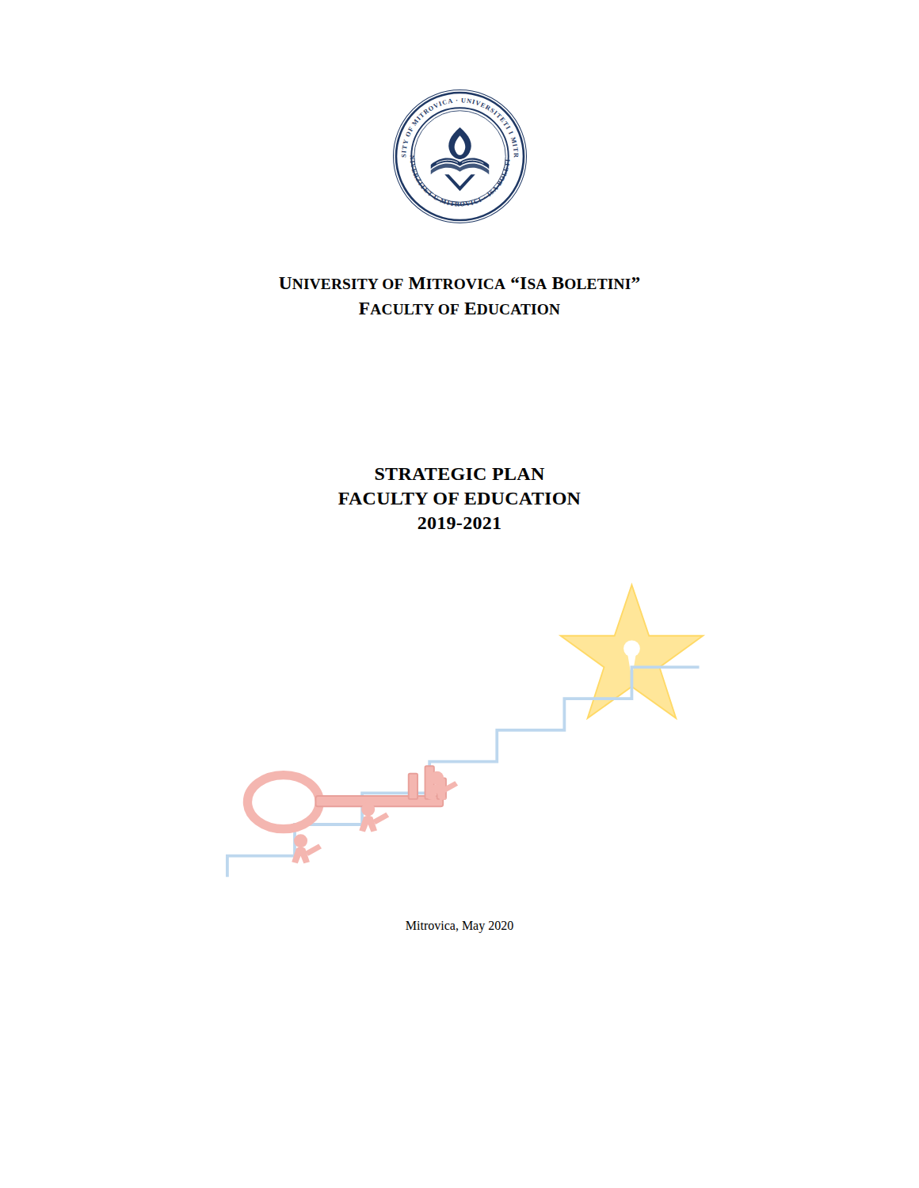UNIVERSITY OF MITROVICA · UNIVERSITETI I MITROVICËS UNIVERZITET U MITROVICI · ISA BOLETINI
UNIVERSITY OF MITROVICA “ISA BOLETINI”
FACULTY OF EDUCATION
STRATEGIC PLAN
FACULTY OF EDUCATION
2019-2021
Mitrovica, May 2020